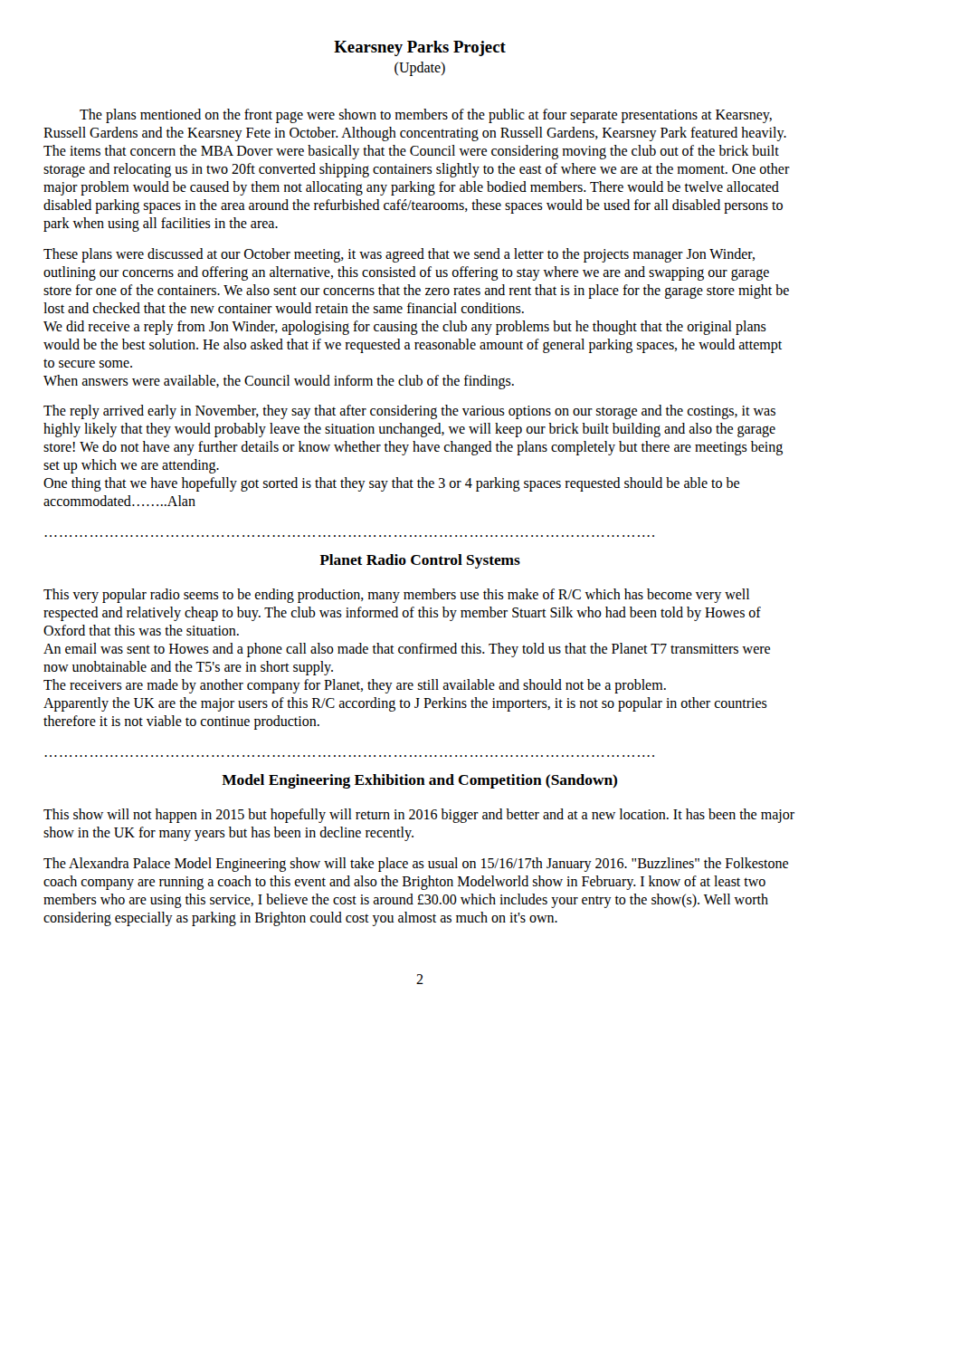Kearsney Parks Project
(Update)
The plans mentioned on the front page were shown to members of the public at four separate presentations at Kearsney, Russell Gardens and the Kearsney Fete in October. Although concentrating on Russell Gardens, Kearsney Park featured heavily. The items that concern the MBA Dover were basically that the Council were considering moving the club out of the brick built storage and relocating us in two 20ft converted shipping containers slightly to the east of where we are at the moment. One other major problem would be caused by them not allocating any parking for able bodied members. There would be twelve allocated disabled parking spaces in the area around the refurbished café/tearooms, these spaces would be used for all disabled persons to park when using all facilities in the area.
These plans were discussed at our October meeting, it was agreed that we send a letter to the projects manager Jon Winder, outlining our concerns and offering an alternative, this consisted of us offering to stay where we are and swapping our garage store for one of the containers. We also sent our concerns that the zero rates and rent that is in place for the garage store might be lost and checked that the new container would retain the same financial conditions.
We did receive a reply from Jon Winder, apologising for causing the club any problems but he thought that the original plans would be the best solution. He also asked that if we requested a reasonable amount of general parking spaces, he would attempt to secure some.
When answers were available, the Council would inform the club of the findings.
The reply arrived early in November, they say that after considering the various options on our storage and the costings, it was highly likely that they would probably leave the situation unchanged, we will keep our brick built building and also the garage store! We do not have any further details or know whether they have changed the plans completely but there are meetings being set up which we are attending.
One thing that we have hopefully got sorted is that they say that the 3 or 4 parking spaces requested should be able to be accommodated……..Alan
………………………………………………………………………………………………………….
Planet Radio Control Systems
This very popular radio seems to be ending production, many members use this make of R/C which has become very well respected and relatively cheap to buy. The club was informed of this by member Stuart Silk who had been told by Howes of Oxford that this was the situation.
An email was sent to Howes and a phone call also made that confirmed this. They told us that the Planet T7 transmitters were now unobtainable and the T5's are in short supply.
The receivers are made by another company for Planet, they are still available and should not be a problem.
Apparently the UK are the major users of this R/C according to J Perkins the importers, it is not so popular in other countries therefore it is not viable to continue production.
………………………………………………………………………………………………………….
Model Engineering Exhibition and Competition (Sandown)
This show will not happen in 2015 but hopefully will return in 2016 bigger and better and at a new location. It has been the major show in the UK for many years but has been in decline recently.
The Alexandra Palace Model Engineering show will take place as usual on 15/16/17th January 2016. "Buzzlines" the Folkestone coach company are running a coach to this event and also the Brighton Modelworld show in February. I know of at least two members who are using this service, I believe the cost is around £30.00 which includes your entry to the show(s). Well worth considering especially as parking in Brighton could cost you almost as much on it's own.
2